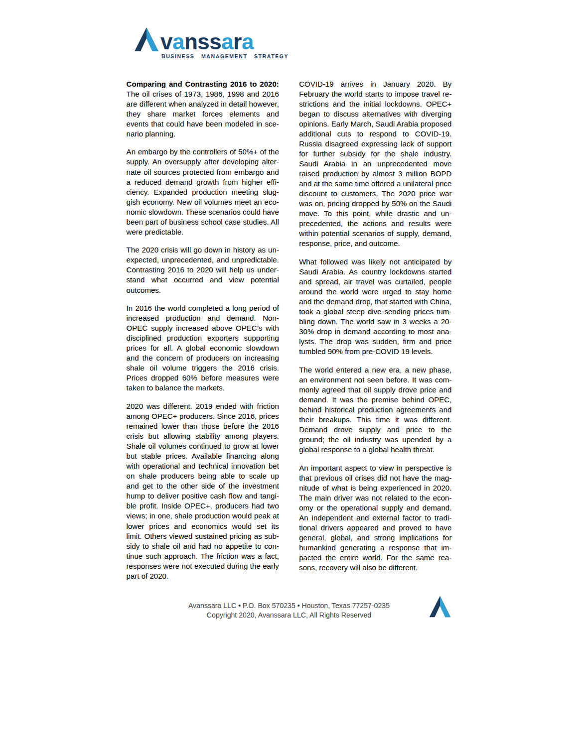vanssara
BUSINESS MANAGEMENT STRATEGY
Comparing and Contrasting 2016 to 2020: The oil crises of 1973, 1986, 1998 and 2016 are different when analyzed in detail however, they share market forces elements and events that could have been modeled in scenario planning.
An embargo by the controllers of 50%+ of the supply. An oversupply after developing alternate oil sources protected from embargo and a reduced demand growth from higher efficiency. Expanded production meeting sluggish economy. New oil volumes meet an economic slowdown. These scenarios could have been part of business school case studies. All were predictable.
The 2020 crisis will go down in history as unexpected, unprecedented, and unpredictable. Contrasting 2016 to 2020 will help us understand what occurred and view potential outcomes.
In 2016 the world completed a long period of increased production and demand. Non-OPEC supply increased above OPEC’s with disciplined production exporters supporting prices for all. A global economic slowdown and the concern of producers on increasing shale oil volume triggers the 2016 crisis. Prices dropped 60% before measures were taken to balance the markets.
2020 was different. 2019 ended with friction among OPEC+ producers. Since 2016, prices remained lower than those before the 2016 crisis but allowing stability among players. Shale oil volumes continued to grow at lower but stable prices. Available financing along with operational and technical innovation bet on shale producers being able to scale up and get to the other side of the investment hump to deliver positive cash flow and tangible profit. Inside OPEC+, producers had two views; in one, shale production would peak at lower prices and economics would set its limit. Others viewed sustained pricing as subsidy to shale oil and had no appetite to continue such approach. The friction was a fact, responses were not executed during the early part of 2020.
COVID-19 arrives in January 2020. By February the world starts to impose travel restrictions and the initial lockdowns. OPEC+ began to discuss alternatives with diverging opinions. Early March, Saudi Arabia proposed additional cuts to respond to COVID-19. Russia disagreed expressing lack of support for further subsidy for the shale industry. Saudi Arabia in an unprecedented move raised production by almost 3 million BOPD and at the same time offered a unilateral price discount to customers. The 2020 price war was on, pricing dropped by 50% on the Saudi move. To this point, while drastic and unprecedented, the actions and results were within potential scenarios of supply, demand, response, price, and outcome.
What followed was likely not anticipated by Saudi Arabia. As country lockdowns started and spread, air travel was curtailed, people around the world were urged to stay home and the demand drop, that started with China, took a global steep dive sending prices tumbling down. The world saw in 3 weeks a 20-30% drop in demand according to most analysts. The drop was sudden, firm and price tumbled 90% from pre-COVID 19 levels.
The world entered a new era, a new phase, an environment not seen before. It was commonly agreed that oil supply drove price and demand. It was the premise behind OPEC, behind historical production agreements and their breakups. This time it was different. Demand drove supply and price to the ground; the oil industry was upended by a global response to a global health threat.
An important aspect to view in perspective is that previous oil crises did not have the magnitude of what is being experienced in 2020. The main driver was not related to the economy or the operational supply and demand. An independent and external factor to traditional drivers appeared and proved to have general, global, and strong implications for humankind generating a response that impacted the entire world. For the same reasons, recovery will also be different.
Avanssara LLC • P.O. Box 570235 • Houston, Texas 77257-0235
Copyright 2020, Avanssara LLC, All Rights Reserved